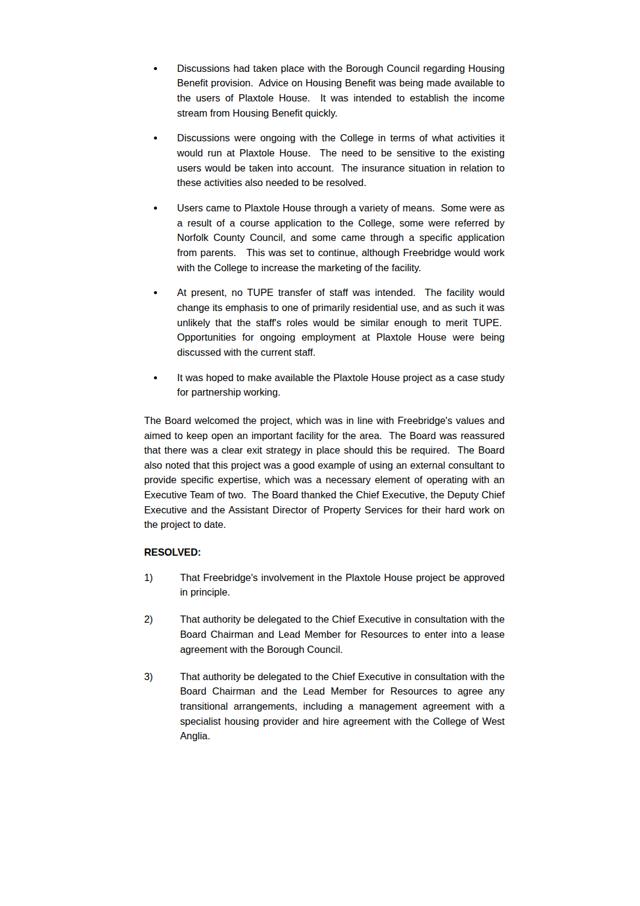Discussions had taken place with the Borough Council regarding Housing Benefit provision. Advice on Housing Benefit was being made available to the users of Plaxtole House. It was intended to establish the income stream from Housing Benefit quickly.
Discussions were ongoing with the College in terms of what activities it would run at Plaxtole House. The need to be sensitive to the existing users would be taken into account. The insurance situation in relation to these activities also needed to be resolved.
Users came to Plaxtole House through a variety of means. Some were as a result of a course application to the College, some were referred by Norfolk County Council, and some came through a specific application from parents. This was set to continue, although Freebridge would work with the College to increase the marketing of the facility.
At present, no TUPE transfer of staff was intended. The facility would change its emphasis to one of primarily residential use, and as such it was unlikely that the staff's roles would be similar enough to merit TUPE. Opportunities for ongoing employment at Plaxtole House were being discussed with the current staff.
It was hoped to make available the Plaxtole House project as a case study for partnership working.
The Board welcomed the project, which was in line with Freebridge's values and aimed to keep open an important facility for the area. The Board was reassured that there was a clear exit strategy in place should this be required. The Board also noted that this project was a good example of using an external consultant to provide specific expertise, which was a necessary element of operating with an Executive Team of two. The Board thanked the Chief Executive, the Deputy Chief Executive and the Assistant Director of Property Services for their hard work on the project to date.
RESOLVED:
| 1) | That Freebridge's involvement in the Plaxtole House project be approved in principle. |
| 2) | That authority be delegated to the Chief Executive in consultation with the Board Chairman and Lead Member for Resources to enter into a lease agreement with the Borough Council. |
| 3) | That authority be delegated to the Chief Executive in consultation with the Board Chairman and the Lead Member for Resources to agree any transitional arrangements, including a management agreement with a specialist housing provider and hire agreement with the College of West Anglia. |